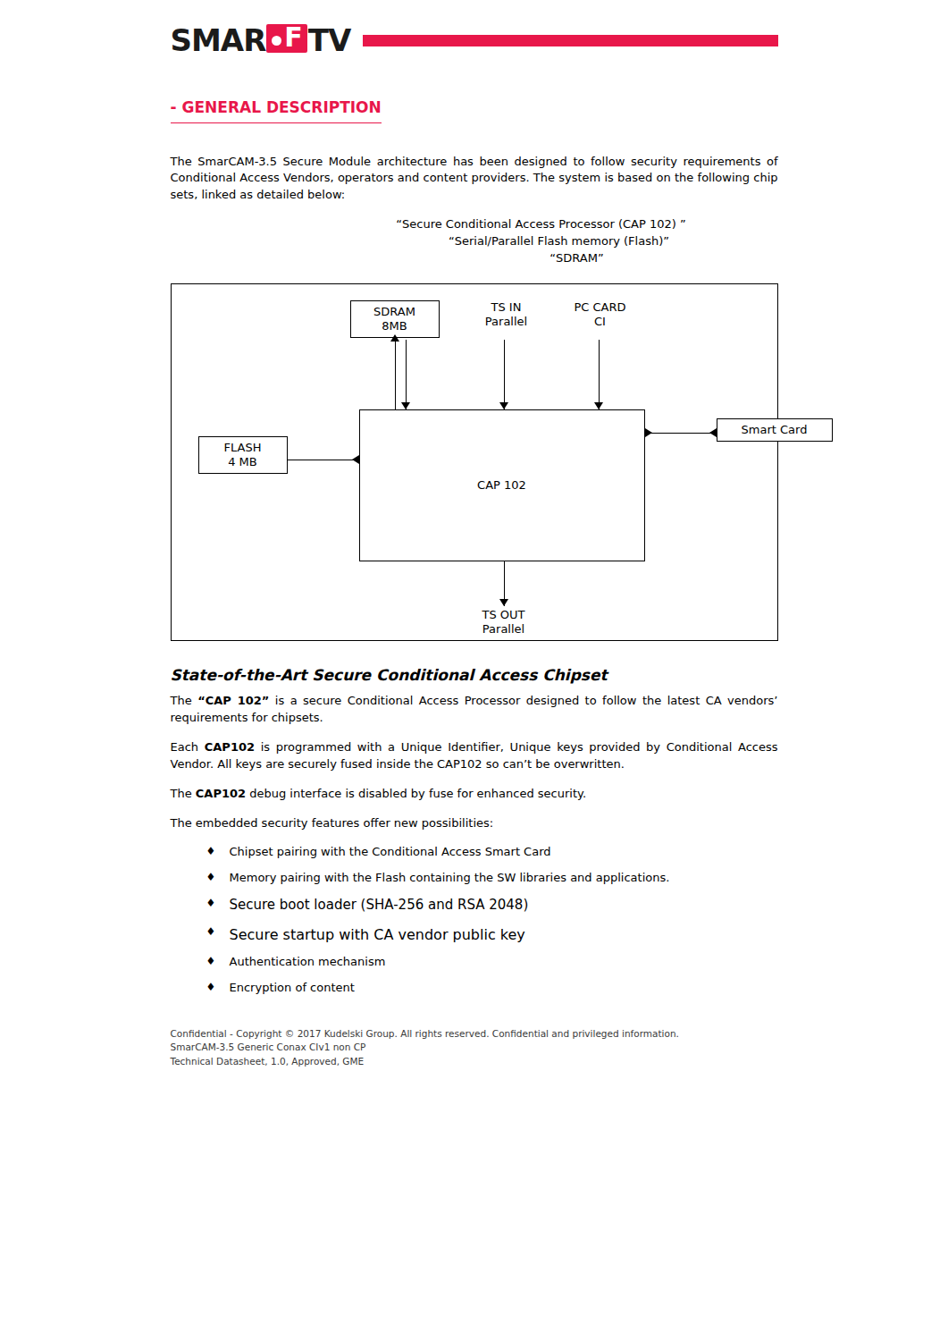SMAR FTV
- GENERAL DESCRIPTION
The SmarCAM-3.5 Secure Module architecture has been designed to follow security requirements of Conditional Access Vendors, operators and content providers. The system is based on the following chip sets, linked as detailed below:
“Secure Conditional Access Processor (CAP 102) ”
“Serial/Parallel Flash memory (Flash)”
“SDRAM”
SDRAM
8MB
TS IN
Parallel
PC CARD
CI
CAP 102
FLASH
4 MB
Smart Card
TS OUT
Parallel
State-of-the-Art Secure Conditional Access Chipset
The “CAP 102” is a secure Conditional Access Processor designed to follow the latest CA vendors’ requirements for chipsets.
Each CAP102 is programmed with a Unique Identifier, Unique keys provided by Conditional Access Vendor. All keys are securely fused inside the CAP102 so can’t be overwritten.
The CAP102 debug interface is disabled by fuse for enhanced security.
The embedded security features offer new possibilities:
Chipset pairing with the Conditional Access Smart Card
Memory pairing with the Flash containing the SW libraries and applications.
Secure boot loader (SHA-256 and RSA 2048)
Secure startup with CA vendor public key
Authentication mechanism
Encryption of content
Confidential - Copyright © 2017 Kudelski Group. All rights reserved. Confidential and privileged information.
SmarCAM-3.5 Generic Conax CIv1 non CP
Technical Datasheet, 1.0, Approved, GME